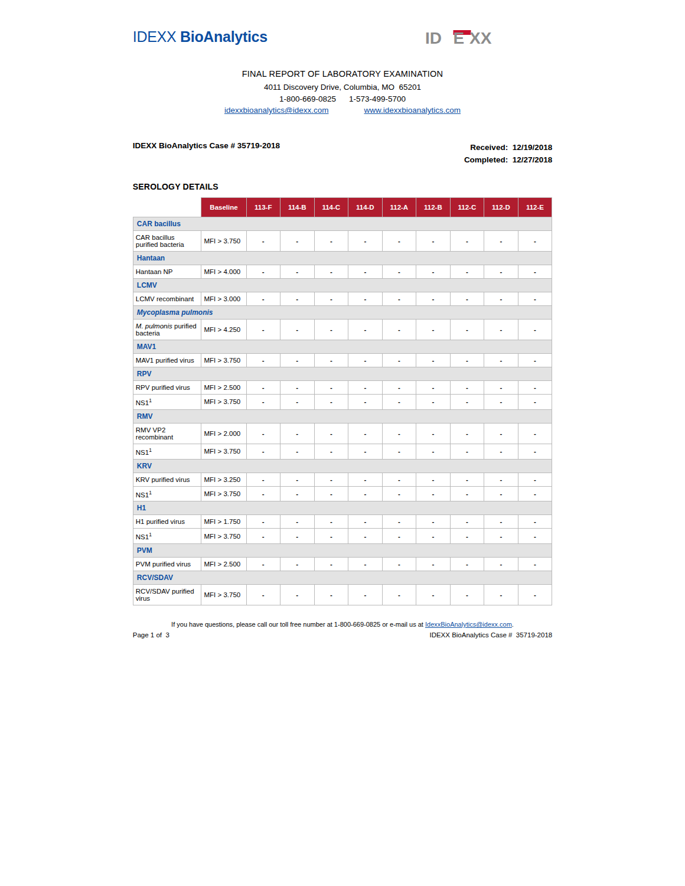IDEXX BioAnalytics
ID E XX
FINAL REPORT OF LABORATORY EXAMINATION
4011 Discovery Drive, Columbia, MO 65201
1-800-669-0825 1-573-499-5700
idexxbioanalytics@idexx.com www.idexxbioanalytics.com
IDEXX BioAnalytics Case # 35719-2018
Received: 12/19/2018
Completed: 12/27/2018
SEROLOGY DETAILS
| | Baseline | 113-F | 114-B | 114-C | 114-D | 112-A | 112-B | 112-C | 112-D | 112-E |
| --- | --- | --- | --- | --- | --- | --- | --- | --- | --- | --- |
| CAR bacillus |
| CAR bacillus purified bacteria | MFI > 3.750 | - | - | - | - | - | - | - | - | - |
| Hantaan |
| Hantaan NP | MFI > 4.000 | - | - | - | - | - | - | - | - | - |
| LCMV |
| LCMV recombinant | MFI > 3.000 | - | - | - | - | - | - | - | - | - |
| Mycoplasma pulmonis |
| M. pulmonis purified bacteria | MFI > 4.250 | - | - | - | - | - | - | - | - | - |
| MAV1 |
| MAV1 purified virus | MFI > 3.750 | - | - | - | - | - | - | - | - | - |
| RPV |
| RPV purified virus | MFI > 2.500 | - | - | - | - | - | - | - | - | - |
| NS1 1 | MFI > 3.750 | - | - | - | - | - | - | - | - | - |
| RMV |
| RMV VP2 recombinant | MFI > 2.000 | - | - | - | - | - | - | - | - | - |
| NS1 1 | MFI > 3.750 | - | - | - | - | - | - | - | - | - |
| KRV |
| KRV purified virus | MFI > 3.250 | - | - | - | - | - | - | - | - | - |
| NS1 1 | MFI > 3.750 | - | - | - | - | - | - | - | - | - |
| H1 |
| H1 purified virus | MFI > 1.750 | - | - | - | - | - | - | - | - | - |
| NS1 1 | MFI > 3.750 | - | - | - | - | - | - | - | - | - |
| PVM |
| PVM purified virus | MFI > 2.500 | - | - | - | - | - | - | - | - | - |
| RCV/SDAV |
| RCV/SDAV purified virus | MFI > 3.750 | - | - | - | - | - | - | - | - | - |
If you have questions, please call our toll free number at 1-800-669-0825 or e-mail us at IdexxBioAnalytics@idexx.com.
Page 1 of 3
IDEXX BioAnalytics Case # 35719-2018